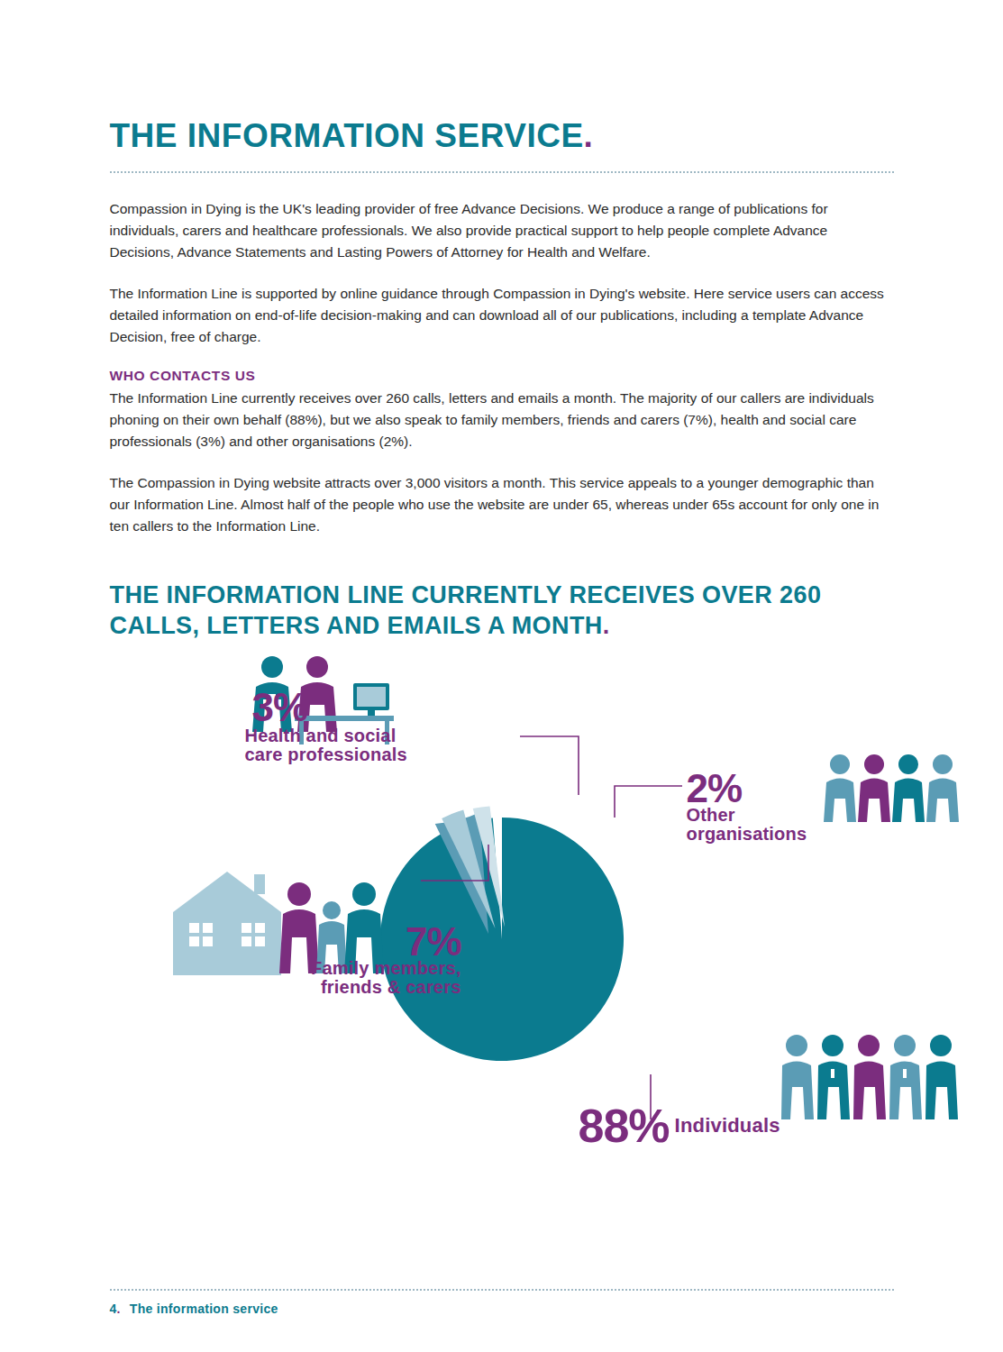The Information Service.
Compassion in Dying is the UK's leading provider of free Advance Decisions. We produce a range of publications for individuals, carers and healthcare professionals. We also provide practical support to help people complete Advance Decisions, Advance Statements and Lasting Powers of Attorney for Health and Welfare.
The Information Line is supported by online guidance through Compassion in Dying's website. Here service users can access detailed information on end-of-life decision-making and can download all of our publications, including a template Advance Decision, free of charge.
Who contacts us
The Information Line currently receives over 260 calls, letters and emails a month. The majority of our callers are individuals phoning on their own behalf (88%), but we also speak to family members, friends and carers (7%), health and social care professionals (3%) and other organisations (2%).
The Compassion in Dying website attracts over 3,000 visitors a month. This service appeals to a younger demographic than our Information Line. Almost half of the people who use the website are under 65, whereas under 65s account for only one in ten callers to the Information Line.
The Information Line currently receives over 260 calls, letters and emails a month.
3% Health and social
care professionals
2% Other
organisations
7% Family members,
friends & carers
88% Individuals
4. The information service